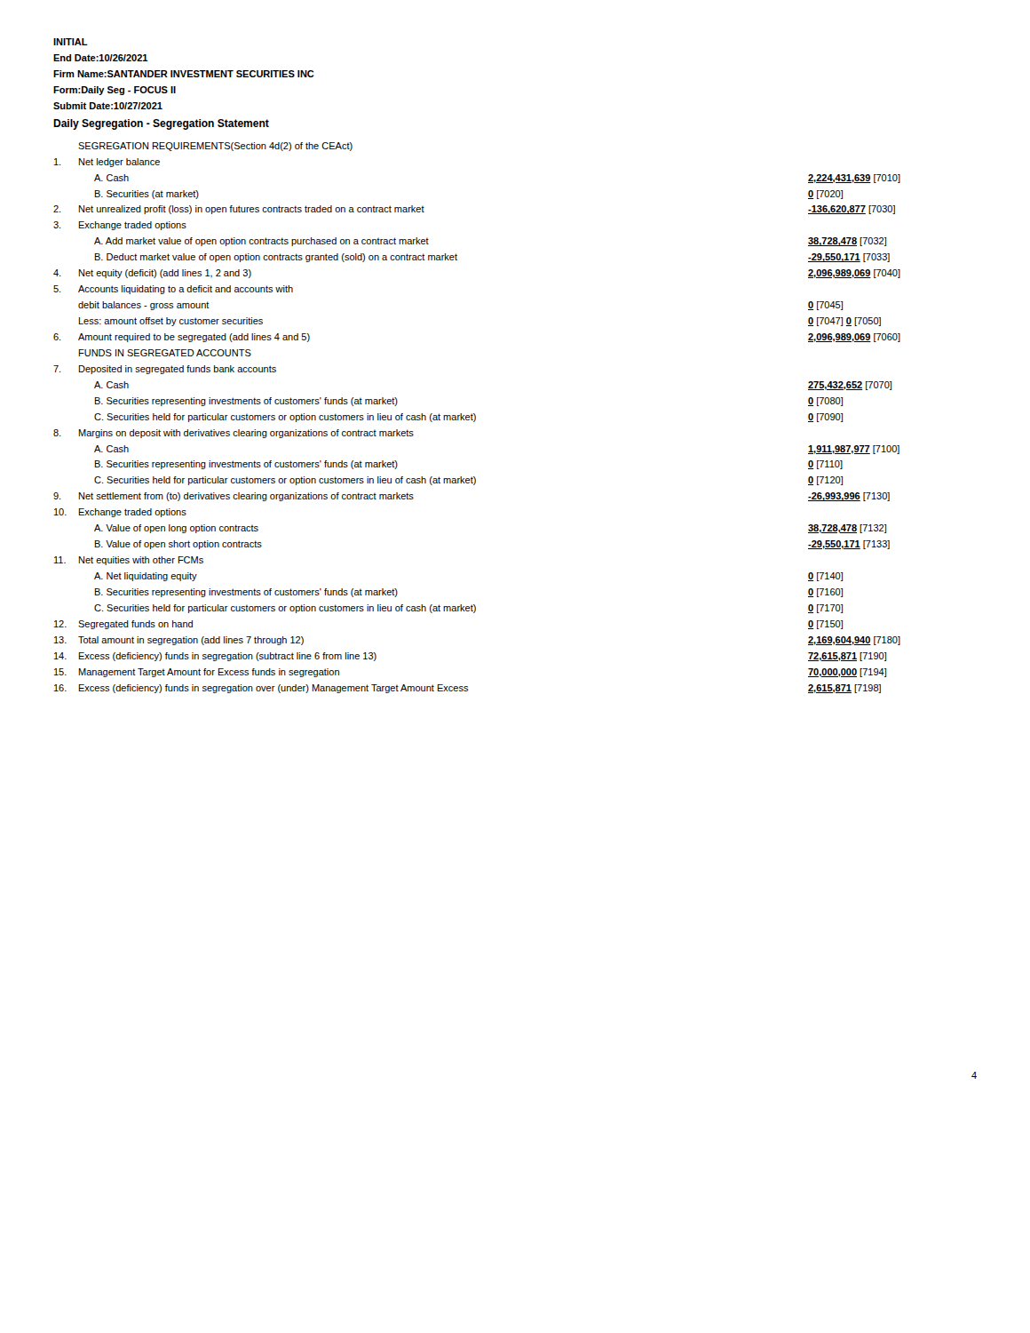INITIAL
End Date:10/26/2021
Firm Name:SANTANDER INVESTMENT SECURITIES INC
Form:Daily Seg - FOCUS II
Submit Date:10/27/2021
Daily Segregation - Segregation Statement
| | SEGREGATION REQUIREMENTS(Section 4d(2) of the CEAct) | |
| 1. | Net ledger balance | |
| | A. Cash | 2,224,431,639 [7010] |
| | B. Securities (at market) | 0 [7020] |
| 2. | Net unrealized profit (loss) in open futures contracts traded on a contract market | -136,620,877 [7030] |
| 3. | Exchange traded options | |
| | A. Add market value of open option contracts purchased on a contract market | 38,728,478 [7032] |
| | B. Deduct market value of open option contracts granted (sold) on a contract market | -29,550,171 [7033] |
| 4. | Net equity (deficit) (add lines 1, 2 and 3) | 2,096,989,069 [7040] |
| 5. | Accounts liquidating to a deficit and accounts with | |
| | debit balances - gross amount | 0 [7045] |
| | Less: amount offset by customer securities | 0 [7047] 0 [7050] |
| 6. | Amount required to be segregated (add lines 4 and 5) | 2,096,989,069 [7060] |
| | FUNDS IN SEGREGATED ACCOUNTS | |
| 7. | Deposited in segregated funds bank accounts | |
| | A. Cash | 275,432,652 [7070] |
| | B. Securities representing investments of customers' funds (at market) | 0 [7080] |
| | C. Securities held for particular customers or option customers in lieu of cash (at market) | 0 [7090] |
| 8. | Margins on deposit with derivatives clearing organizations of contract markets | |
| | A. Cash | 1,911,987,977 [7100] |
| | B. Securities representing investments of customers' funds (at market) | 0 [7110] |
| | C. Securities held for particular customers or option customers in lieu of cash (at market) | 0 [7120] |
| 9. | Net settlement from (to) derivatives clearing organizations of contract markets | -26,993,996 [7130] |
| 10. | Exchange traded options | |
| | A. Value of open long option contracts | 38,728,478 [7132] |
| | B. Value of open short option contracts | -29,550,171 [7133] |
| 11. | Net equities with other FCMs | |
| | A. Net liquidating equity | 0 [7140] |
| | B. Securities representing investments of customers' funds (at market) | 0 [7160] |
| | C. Securities held for particular customers or option customers in lieu of cash (at market) | 0 [7170] |
| 12. | Segregated funds on hand | 0 [7150] |
| 13. | Total amount in segregation (add lines 7 through 12) | 2,169,604,940 [7180] |
| 14. | Excess (deficiency) funds in segregation (subtract line 6 from line 13) | 72,615,871 [7190] |
| 15. | Management Target Amount for Excess funds in segregation | 70,000,000 [7194] |
| 16. | Excess (deficiency) funds in segregation over (under) Management Target Amount Excess | 2,615,871 [7198] |
4